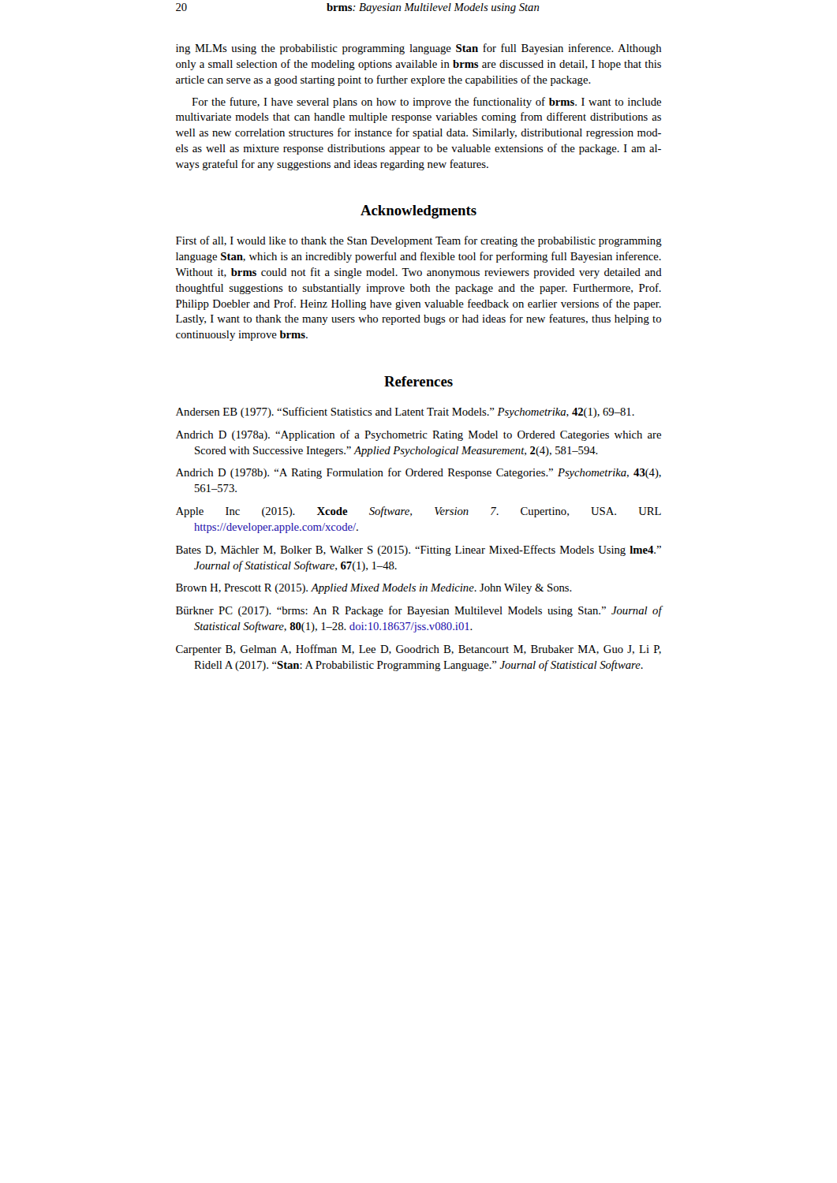20 brms: Bayesian Multilevel Models using Stan
ing MLMs using the probabilistic programming language Stan for full Bayesian inference. Although only a small selection of the modeling options available in brms are discussed in detail, I hope that this article can serve as a good starting point to further explore the capabilities of the package.
For the future, I have several plans on how to improve the functionality of brms. I want to include multivariate models that can handle multiple response variables coming from different distributions as well as new correlation structures for instance for spatial data. Similarly, distributional regression models as well as mixture response distributions appear to be valuable extensions of the package. I am always grateful for any suggestions and ideas regarding new features.
Acknowledgments
First of all, I would like to thank the Stan Development Team for creating the probabilistic programming language Stan, which is an incredibly powerful and flexible tool for performing full Bayesian inference. Without it, brms could not fit a single model. Two anonymous reviewers provided very detailed and thoughtful suggestions to substantially improve both the package and the paper. Furthermore, Prof. Philipp Doebler and Prof. Heinz Holling have given valuable feedback on earlier versions of the paper. Lastly, I want to thank the many users who reported bugs or had ideas for new features, thus helping to continuously improve brms.
References
Andersen EB (1977). “Sufficient Statistics and Latent Trait Models.” Psychometrika, 42(1), 69–81.
Andrich D (1978a). “Application of a Psychometric Rating Model to Ordered Categories which are Scored with Successive Integers.” Applied Psychological Measurement, 2(4), 581–594.
Andrich D (1978b). “A Rating Formulation for Ordered Response Categories.” Psychometrika, 43(4), 561–573.
Apple Inc (2015). Xcode Software, Version 7. Cupertino, USA. URL https://developer.apple.com/xcode/.
Bates D, Mächler M, Bolker B, Walker S (2015). “Fitting Linear Mixed-Effects Models Using lme4.” Journal of Statistical Software, 67(1), 1–48.
Brown H, Prescott R (2015). Applied Mixed Models in Medicine. John Wiley & Sons.
Bürkner PC (2017). “brms: An R Package for Bayesian Multilevel Models using Stan.” Journal of Statistical Software, 80(1), 1–28. doi:10.18637/jss.v080.i01.
Carpenter B, Gelman A, Hoffman M, Lee D, Goodrich B, Betancourt M, Brubaker MA, Guo J, Li P, Ridell A (2017). “Stan: A Probabilistic Programming Language.” Journal of Statistical Software.